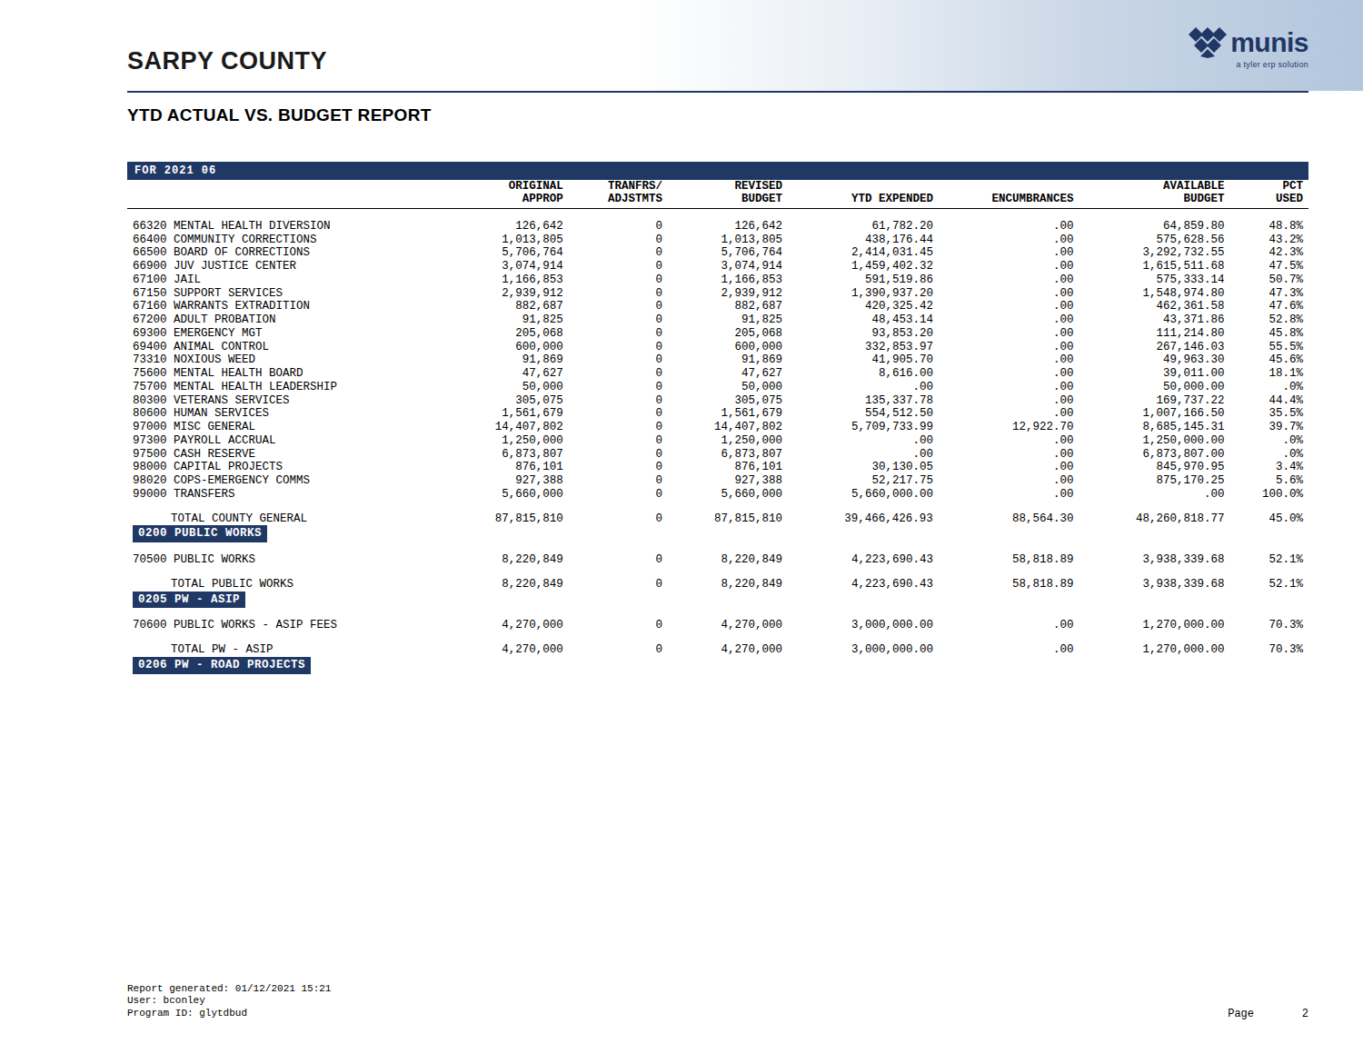SARPY COUNTY
munis
a tyler erp solution
YTD ACTUAL VS. BUDGET REPORT
FOR 2021 06
| | ORIGINAL APPROP | TRANFRS/ ADJSTMTS | REVISED BUDGET | YTD EXPENDED | ENCUMBRANCES | AVAILABLE BUDGET | PCT USED |
| --- | --- | --- | --- | --- | --- | --- | --- |
| 66320 MENTAL HEALTH DIVERSION | 126,642 | 0 | 126,642 | 61,782.20 | .00 | 64,859.80 | 48.8% |
| 66400 COMMUNITY CORRECTIONS | 1,013,805 | 0 | 1,013,805 | 438,176.44 | .00 | 575,628.56 | 43.2% |
| 66500 BOARD OF CORRECTIONS | 5,706,764 | 0 | 5,706,764 | 2,414,031.45 | .00 | 3,292,732.55 | 42.3% |
| 66900 JUV JUSTICE CENTER | 3,074,914 | 0 | 3,074,914 | 1,459,402.32 | .00 | 1,615,511.68 | 47.5% |
| 67100 JAIL | 1,166,853 | 0 | 1,166,853 | 591,519.86 | .00 | 575,333.14 | 50.7% |
| 67150 SUPPORT SERVICES | 2,939,912 | 0 | 2,939,912 | 1,390,937.20 | .00 | 1,548,974.80 | 47.3% |
| 67160 WARRANTS EXTRADITION | 882,687 | 0 | 882,687 | 420,325.42 | .00 | 462,361.58 | 47.6% |
| 67200 ADULT PROBATION | 91,825 | 0 | 91,825 | 48,453.14 | .00 | 43,371.86 | 52.8% |
| 69300 EMERGENCY MGT | 205,068 | 0 | 205,068 | 93,853.20 | .00 | 111,214.80 | 45.8% |
| 69400 ANIMAL CONTROL | 600,000 | 0 | 600,000 | 332,853.97 | .00 | 267,146.03 | 55.5% |
| 73310 NOXIOUS WEED | 91,869 | 0 | 91,869 | 41,905.70 | .00 | 49,963.30 | 45.6% |
| 75600 MENTAL HEALTH BOARD | 47,627 | 0 | 47,627 | 8,616.00 | .00 | 39,011.00 | 18.1% |
| 75700 MENTAL HEALTH LEADERSHIP | 50,000 | 0 | 50,000 | .00 | .00 | 50,000.00 | .0% |
| 80300 VETERANS SERVICES | 305,075 | 0 | 305,075 | 135,337.78 | .00 | 169,737.22 | 44.4% |
| 80600 HUMAN SERVICES | 1,561,679 | 0 | 1,561,679 | 554,512.50 | .00 | 1,007,166.50 | 35.5% |
| 97000 MISC GENERAL | 14,407,802 | 0 | 14,407,802 | 5,709,733.99 | 12,922.70 | 8,685,145.31 | 39.7% |
| 97300 PAYROLL ACCRUAL | 1,250,000 | 0 | 1,250,000 | .00 | .00 | 1,250,000.00 | .0% |
| 97500 CASH RESERVE | 6,873,807 | 0 | 6,873,807 | .00 | .00 | 6,873,807.00 | .0% |
| 98000 CAPITAL PROJECTS | 876,101 | 0 | 876,101 | 30,130.05 | .00 | 845,970.95 | 3.4% |
| 98020 COPS-EMERGENCY COMMS | 927,388 | 0 | 927,388 | 52,217.75 | .00 | 875,170.25 | 5.6% |
| 99000 TRANSFERS | 5,660,000 | 0 | 5,660,000 | 5,660,000.00 | .00 | .00 | 100.0% |
| TOTAL COUNTY GENERAL | 87,815,810 | 0 | 87,815,810 | 39,466,426.93 | 88,564.30 | 48,260,818.77 | 45.0% |
| 0200 PUBLIC WORKS |
| 70500 PUBLIC WORKS | 8,220,849 | 0 | 8,220,849 | 4,223,690.43 | 58,818.89 | 3,938,339.68 | 52.1% |
| TOTAL PUBLIC WORKS | 8,220,849 | 0 | 8,220,849 | 4,223,690.43 | 58,818.89 | 3,938,339.68 | 52.1% |
| 0205 PW - ASIP |
| 70600 PUBLIC WORKS - ASIP FEES | 4,270,000 | 0 | 4,270,000 | 3,000,000.00 | .00 | 1,270,000.00 | 70.3% |
| TOTAL PW - ASIP | 4,270,000 | 0 | 4,270,000 | 3,000,000.00 | .00 | 1,270,000.00 | 70.3% |
| 0206 PW - ROAD PROJECTS |
Report generated: 01/12/2021 15:21
User: bconley
Program ID: glytdbud
Page2